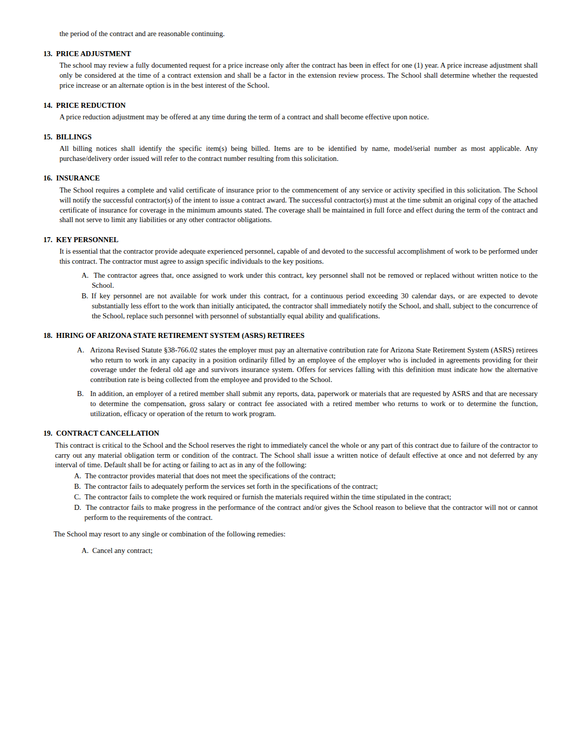the period of the contract and are reasonable continuing.
13. PRICE ADJUSTMENT
The school may review a fully documented request for a price increase only after the contract has been in effect for one (1) year. A price increase adjustment shall only be considered at the time of a contract extension and shall be a factor in the extension review process. The School shall determine whether the requested price increase or an alternate option is in the best interest of the School.
14. PRICE REDUCTION
A price reduction adjustment may be offered at any time during the term of a contract and shall become effective upon notice.
15. BILLINGS
All billing notices shall identify the specific item(s) being billed. Items are to be identified by name, model/serial number as most applicable. Any purchase/delivery order issued will refer to the contract number resulting from this solicitation.
16. INSURANCE
The School requires a complete and valid certificate of insurance prior to the commencement of any service or activity specified in this solicitation. The School will notify the successful contractor(s) of the intent to issue a contract award. The successful contractor(s) must at the time submit an original copy of the attached certificate of insurance for coverage in the minimum amounts stated. The coverage shall be maintained in full force and effect during the term of the contract and shall not serve to limit any liabilities or any other contractor obligations.
17. KEY PERSONNEL
It is essential that the contractor provide adequate experienced personnel, capable of and devoted to the successful accomplishment of work to be performed under this contract. The contractor must agree to assign specific individuals to the key positions.
A. The contractor agrees that, once assigned to work under this contract, key personnel shall not be removed or replaced without written notice to the School.
B. If key personnel are not available for work under this contract, for a continuous period exceeding 30 calendar days, or are expected to devote substantially less effort to the work than initially anticipated, the contractor shall immediately notify the School, and shall, subject to the concurrence of the School, replace such personnel with personnel of substantially equal ability and qualifications.
18. HIRING OF ARIZONA STATE RETIREMENT SYSTEM (ASRS) RETIREES
A. Arizona Revised Statute §38-766.02 states the employer must pay an alternative contribution rate for Arizona State Retirement System (ASRS) retirees who return to work in any capacity in a position ordinarily filled by an employee of the employer who is included in agreements providing for their coverage under the federal old age and survivors insurance system. Offers for services falling with this definition must indicate how the alternative contribution rate is being collected from the employee and provided to the School.
B. In addition, an employer of a retired member shall submit any reports, data, paperwork or materials that are requested by ASRS and that are necessary to determine the compensation, gross salary or contract fee associated with a retired member who returns to work or to determine the function, utilization, efficacy or operation of the return to work program.
19. CONTRACT CANCELLATION
This contract is critical to the School and the School reserves the right to immediately cancel the whole or any part of this contract due to failure of the contractor to carry out any material obligation term or condition of the contract. The School shall issue a written notice of default effective at once and not deferred by any interval of time. Default shall be for acting or failing to act as in any of the following:
A. The contractor provides material that does not meet the specifications of the contract;
B. The contractor fails to adequately perform the services set forth in the specifications of the contract;
C. The contractor fails to complete the work required or furnish the materials required within the time stipulated in the contract;
D. The contractor fails to make progress in the performance of the contract and/or gives the School reason to believe that the contractor will not or cannot perform to the requirements of the contract.
The School may resort to any single or combination of the following remedies:
A. Cancel any contract;